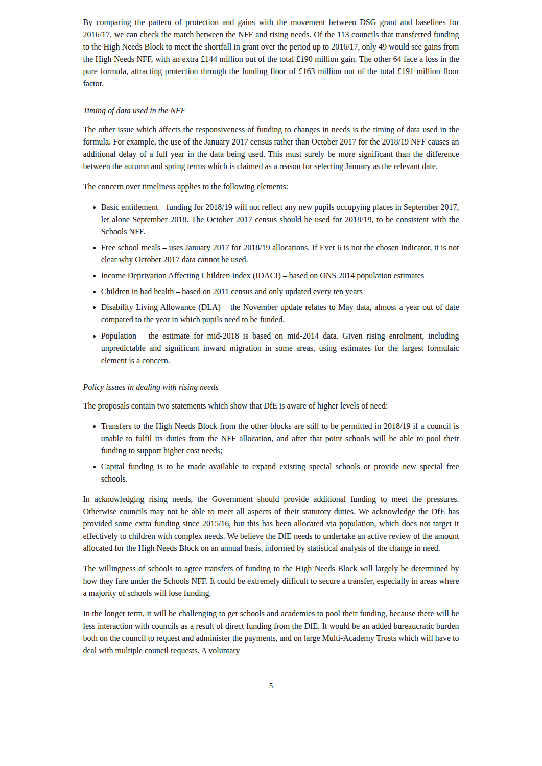By comparing the pattern of protection and gains with the movement between DSG grant and baselines for 2016/17, we can check the match between the NFF and rising needs. Of the 113 councils that transferred funding to the High Needs Block to meet the shortfall in grant over the period up to 2016/17, only 49 would see gains from the High Needs NFF, with an extra £144 million out of the total £190 million gain. The other 64 face a loss in the pure formula, attracting protection through the funding floor of £163 million out of the total £191 million floor factor.
Timing of data used in the NFF
The other issue which affects the responsiveness of funding to changes in needs is the timing of data used in the formula. For example, the use of the January 2017 census rather than October 2017 for the 2018/19 NFF causes an additional delay of a full year in the data being used. This must surely be more significant than the difference between the autumn and spring terms which is claimed as a reason for selecting January as the relevant date.
The concern over timeliness applies to the following elements:
Basic entitlement – funding for 2018/19 will not reflect any new pupils occupying places in September 2017, let alone September 2018. The October 2017 census should be used for 2018/19, to be consistent with the Schools NFF.
Free school meals – uses January 2017 for 2018/19 allocations. If Ever 6 is not the chosen indicator, it is not clear why October 2017 data cannot be used.
Income Deprivation Affecting Children Index (IDACI) – based on ONS 2014 population estimates
Children in bad health – based on 2011 census and only updated every ten years
Disability Living Allowance (DLA) – the November update relates to May data, almost a year out of date compared to the year in which pupils need to be funded.
Population – the estimate for mid-2018 is based on mid-2014 data. Given rising enrolment, including unpredictable and significant inward migration in some areas, using estimates for the largest formulaic element is a concern.
Policy issues in dealing with rising needs
The proposals contain two statements which show that DfE is aware of higher levels of need:
Transfers to the High Needs Block from the other blocks are still to be permitted in 2018/19 if a council is unable to fulfil its duties from the NFF allocation, and after that point schools will be able to pool their funding to support higher cost needs;
Capital funding is to be made available to expand existing special schools or provide new special free schools.
In acknowledging rising needs, the Government should provide additional funding to meet the pressures. Otherwise councils may not be able to meet all aspects of their statutory duties. We acknowledge the DfE has provided some extra funding since 2015/16, but this has been allocated via population, which does not target it effectively to children with complex needs. We believe the DfE needs to undertake an active review of the amount allocated for the High Needs Block on an annual basis, informed by statistical analysis of the change in need.
The willingness of schools to agree transfers of funding to the High Needs Block will largely be determined by how they fare under the Schools NFF. It could be extremely difficult to secure a transfer, especially in areas where a majority of schools will lose funding.
In the longer term, it will be challenging to get schools and academies to pool their funding, because there will be less interaction with councils as a result of direct funding from the DfE. It would be an added bureaucratic burden both on the council to request and administer the payments, and on large Multi-Academy Trusts which will have to deal with multiple council requests. A voluntary
5